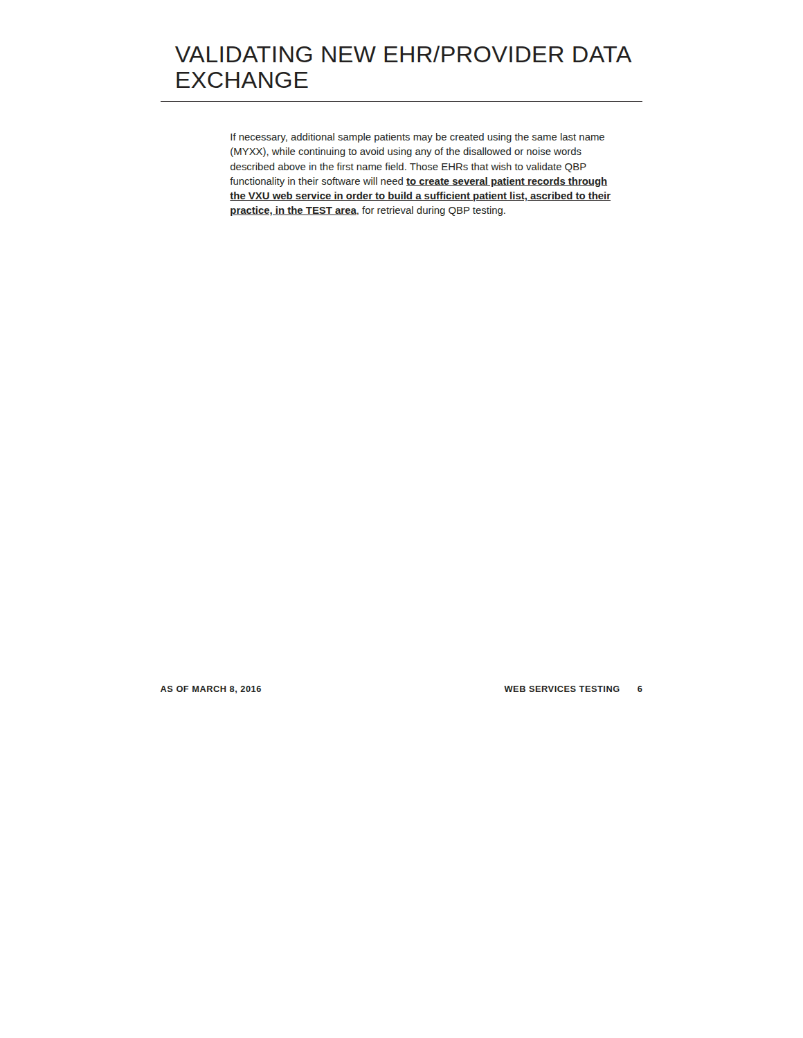VALIDATING NEW EHR/PROVIDER DATA EXCHANGE
If necessary, additional sample patients may be created using the same last name (MYXX), while continuing to avoid using any of the disallowed or noise words described above in the first name field. Those EHRs that wish to validate QBP functionality in their software will need to create several patient records through the VXU web service in order to build a sufficient patient list, ascribed to their practice, in the TEST area, for retrieval during QBP testing.
As of March 8, 2016
Web Services Testing 6